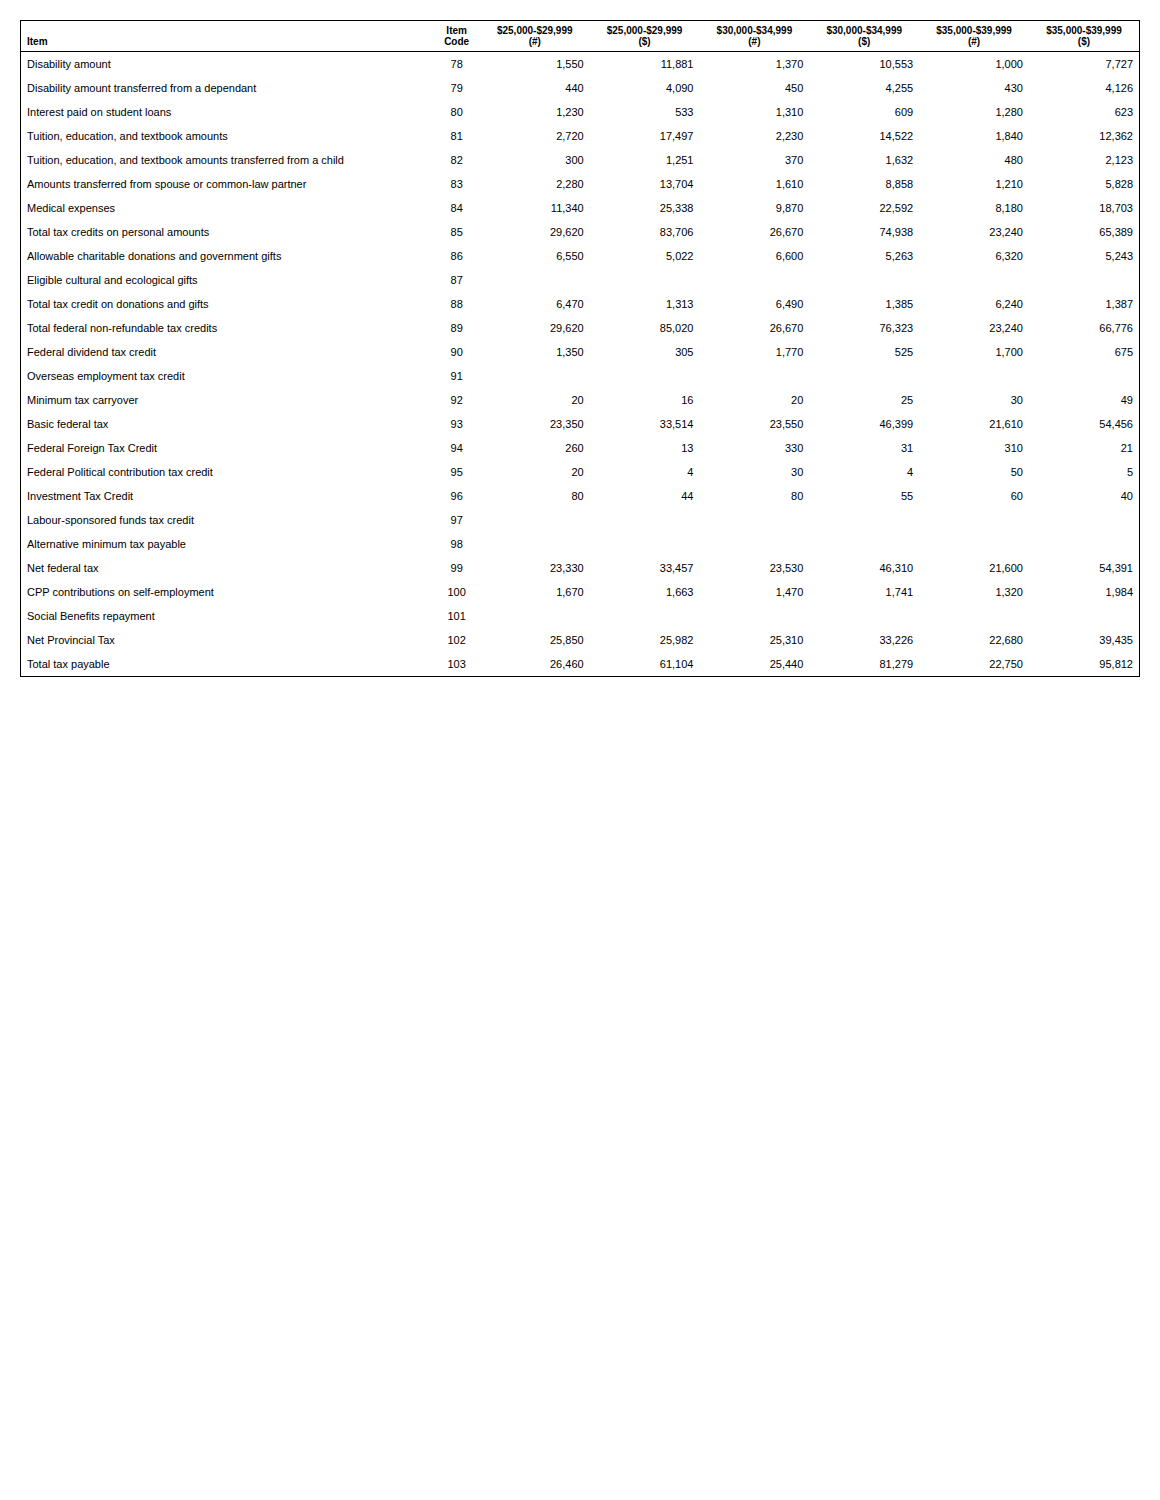| Item | Item Code | $25,000-$29,999 (#) | $25,000-$29,999 ($) | $30,000-$34,999 (#) | $30,000-$34,999 ($) | $35,000-$39,999 (#) | $35,000-$39,999 ($) |
| --- | --- | --- | --- | --- | --- | --- | --- |
| Disability amount | 78 | 1,550 | 11,881 | 1,370 | 10,553 | 1,000 | 7,727 |
| Disability amount transferred from a dependant | 79 | 440 | 4,090 | 450 | 4,255 | 430 | 4,126 |
| Interest paid on student loans | 80 | 1,230 | 533 | 1,310 | 609 | 1,280 | 623 |
| Tuition, education, and textbook amounts | 81 | 2,720 | 17,497 | 2,230 | 14,522 | 1,840 | 12,362 |
| Tuition, education, and textbook amounts transferred from a child | 82 | 300 | 1,251 | 370 | 1,632 | 480 | 2,123 |
| Amounts transferred from spouse or common-law partner | 83 | 2,280 | 13,704 | 1,610 | 8,858 | 1,210 | 5,828 |
| Medical expenses | 84 | 11,340 | 25,338 | 9,870 | 22,592 | 8,180 | 18,703 |
| Total tax credits on personal amounts | 85 | 29,620 | 83,706 | 26,670 | 74,938 | 23,240 | 65,389 |
| Allowable charitable donations and government gifts | 86 | 6,550 | 5,022 | 6,600 | 5,263 | 6,320 | 5,243 |
| Eligible cultural and ecological gifts | 87 | | | | | | |
| Total tax credit on donations and gifts | 88 | 6,470 | 1,313 | 6,490 | 1,385 | 6,240 | 1,387 |
| Total federal non-refundable tax credits | 89 | 29,620 | 85,020 | 26,670 | 76,323 | 23,240 | 66,776 |
| Federal dividend tax credit | 90 | 1,350 | 305 | 1,770 | 525 | 1,700 | 675 |
| Overseas employment tax credit | 91 | | | | | | |
| Minimum tax carryover | 92 | 20 | 16 | 20 | 25 | 30 | 49 |
| Basic federal tax | 93 | 23,350 | 33,514 | 23,550 | 46,399 | 21,610 | 54,456 |
| Federal Foreign Tax Credit | 94 | 260 | 13 | 330 | 31 | 310 | 21 |
| Federal Political contribution tax credit | 95 | 20 | 4 | 30 | 4 | 50 | 5 |
| Investment Tax Credit | 96 | 80 | 44 | 80 | 55 | 60 | 40 |
| Labour-sponsored funds tax credit | 97 | | | | | | |
| Alternative minimum tax payable | 98 | | | | | | |
| Net federal tax | 99 | 23,330 | 33,457 | 23,530 | 46,310 | 21,600 | 54,391 |
| CPP contributions on self-employment | 100 | 1,670 | 1,663 | 1,470 | 1,741 | 1,320 | 1,984 |
| Social Benefits repayment | 101 | | | | | | |
| Net Provincial Tax | 102 | 25,850 | 25,982 | 25,310 | 33,226 | 22,680 | 39,435 |
| Total tax payable | 103 | 26,460 | 61,104 | 25,440 | 81,279 | 22,750 | 95,812 |